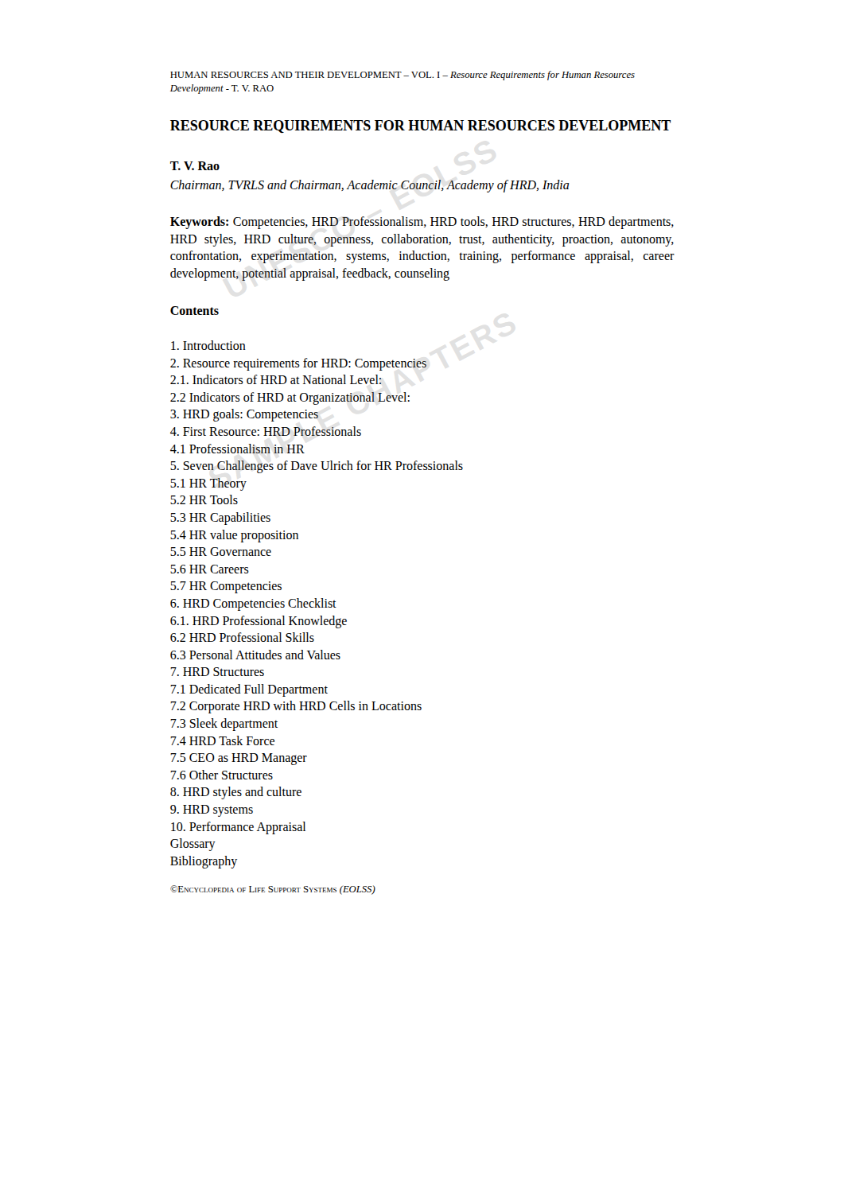UNESCO – EOLSS
SAMPLE CHAPTERS
HUMAN RESOURCES AND THEIR DEVELOPMENT – Vol. I – Resource Requirements for Human Resources Development - T. V. Rao
Resource Requirements for Human Resources Development
T. V. Rao
Chairman, TVRLS and Chairman, Academic Council, Academy of HRD, India
Keywords: Competencies, HRD Professionalism, HRD tools, HRD structures, HRD departments, HRD styles, HRD culture, openness, collaboration, trust, authenticity, proaction, autonomy, confrontation, experimentation, systems, induction, training, performance appraisal, career development, potential appraisal, feedback, counseling
Contents
1. Introduction
2. Resource requirements for HRD: Competencies
2.1. Indicators of HRD at National Level:
2.2 Indicators of HRD at Organizational Level:
3. HRD goals: Competencies
4. First Resource: HRD Professionals
4.1 Professionalism in HR
5. Seven Challenges of Dave Ulrich for HR Professionals
5.1 HR Theory
5.2 HR Tools
5.3 HR Capabilities
5.4 HR value proposition
5.5 HR Governance
5.6 HR Careers
5.7 HR Competencies
6. HRD Competencies Checklist
6.1. HRD Professional Knowledge
6.2 HRD Professional Skills
6.3 Personal Attitudes and Values
7. HRD Structures
7.1 Dedicated Full Department
7.2 Corporate HRD with HRD Cells in Locations
7.3 Sleek department
7.4 HRD Task Force
7.5 CEO as HRD Manager
7.6 Other Structures
8. HRD styles and culture
9. HRD systems
10. Performance Appraisal
Glossary
Bibliography
©Encyclopedia of Life Support Systems (EOLSS)